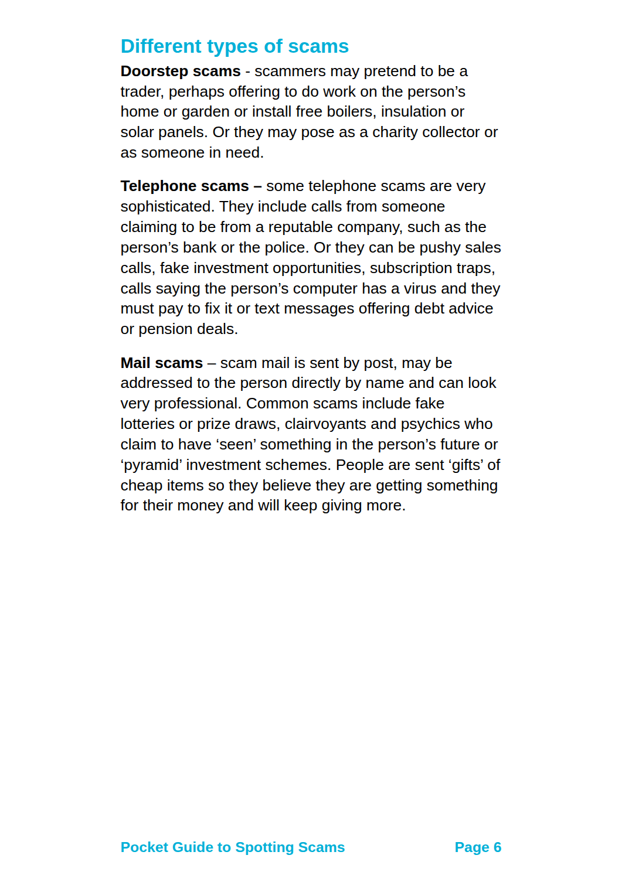Different types of scams
Doorstep scams - scammers may pretend to be a trader, perhaps offering to do work on the person’s home or garden or install free boilers, insulation or solar panels. Or they may pose as a charity collector or as someone in need.
Telephone scams – some telephone scams are very sophisticated. They include calls from someone claiming to be from a reputable company, such as the person’s bank or the police. Or they can be pushy sales calls, fake investment opportunities, subscription traps, calls saying the person’s computer has a virus and they must pay to fix it or text messages offering debt advice or pension deals.
Mail scams – scam mail is sent by post, may be addressed to the person directly by name and can look very professional. Common scams include fake lotteries or prize draws, clairvoyants and psychics who claim to have ‘seen’ something in the person’s future or ‘pyramid’ investment schemes. People are sent ‘gifts’ of cheap items so they believe they are getting something for their money and will keep giving more.
Pocket Guide to Spotting Scams Page 6